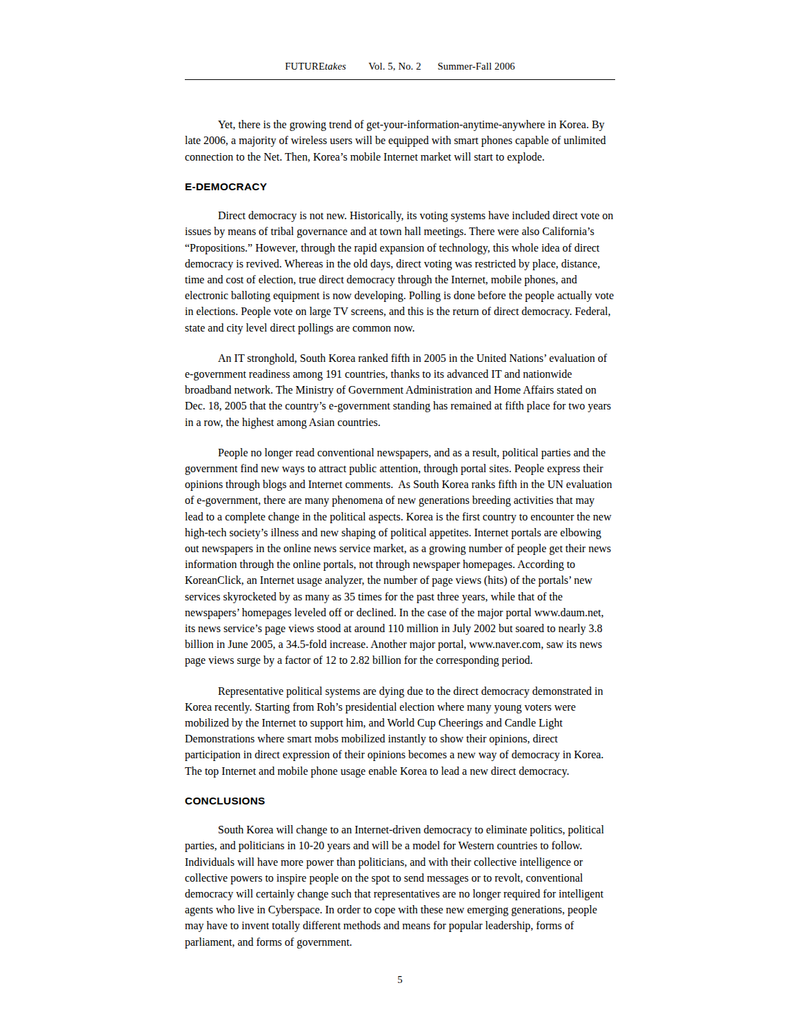FUTUREtakes Vol. 5, No. 2 Summer-Fall 2006
Yet, there is the growing trend of get-your-information-anytime-anywhere in Korea. By late 2006, a majority of wireless users will be equipped with smart phones capable of unlimited connection to the Net. Then, Korea’s mobile Internet market will start to explode.
E-DEMOCRACY
Direct democracy is not new. Historically, its voting systems have included direct vote on issues by means of tribal governance and at town hall meetings. There were also California’s “Propositions.” However, through the rapid expansion of technology, this whole idea of direct democracy is revived. Whereas in the old days, direct voting was restricted by place, distance, time and cost of election, true direct democracy through the Internet, mobile phones, and electronic balloting equipment is now developing. Polling is done before the people actually vote in elections. People vote on large TV screens, and this is the return of direct democracy. Federal, state and city level direct pollings are common now.
An IT stronghold, South Korea ranked fifth in 2005 in the United Nations’ evaluation of e-government readiness among 191 countries, thanks to its advanced IT and nationwide broadband network. The Ministry of Government Administration and Home Affairs stated on Dec. 18, 2005 that the country’s e-government standing has remained at fifth place for two years in a row, the highest among Asian countries.
People no longer read conventional newspapers, and as a result, political parties and the government find new ways to attract public attention, through portal sites. People express their opinions through blogs and Internet comments. As South Korea ranks fifth in the UN evaluation of e-government, there are many phenomena of new generations breeding activities that may lead to a complete change in the political aspects. Korea is the first country to encounter the new high-tech society’s illness and new shaping of political appetites. Internet portals are elbowing out newspapers in the online news service market, as a growing number of people get their news information through the online portals, not through newspaper homepages. According to KoreanClick, an Internet usage analyzer, the number of page views (hits) of the portals’ new services skyrocketed by as many as 35 times for the past three years, while that of the newspapers’ homepages leveled off or declined. In the case of the major portal www.daum.net, its news service’s page views stood at around 110 million in July 2002 but soared to nearly 3.8 billion in June 2005, a 34.5-fold increase. Another major portal, www.naver.com, saw its news page views surge by a factor of 12 to 2.82 billion for the corresponding period.
Representative political systems are dying due to the direct democracy demonstrated in Korea recently. Starting from Roh’s presidential election where many young voters were mobilized by the Internet to support him, and World Cup Cheerings and Candle Light Demonstrations where smart mobs mobilized instantly to show their opinions, direct participation in direct expression of their opinions becomes a new way of democracy in Korea. The top Internet and mobile phone usage enable Korea to lead a new direct democracy.
CONCLUSIONS
South Korea will change to an Internet-driven democracy to eliminate politics, political parties, and politicians in 10-20 years and will be a model for Western countries to follow. Individuals will have more power than politicians, and with their collective intelligence or collective powers to inspire people on the spot to send messages or to revolt, conventional democracy will certainly change such that representatives are no longer required for intelligent agents who live in Cyberspace. In order to cope with these new emerging generations, people may have to invent totally different methods and means for popular leadership, forms of parliament, and forms of government.
5